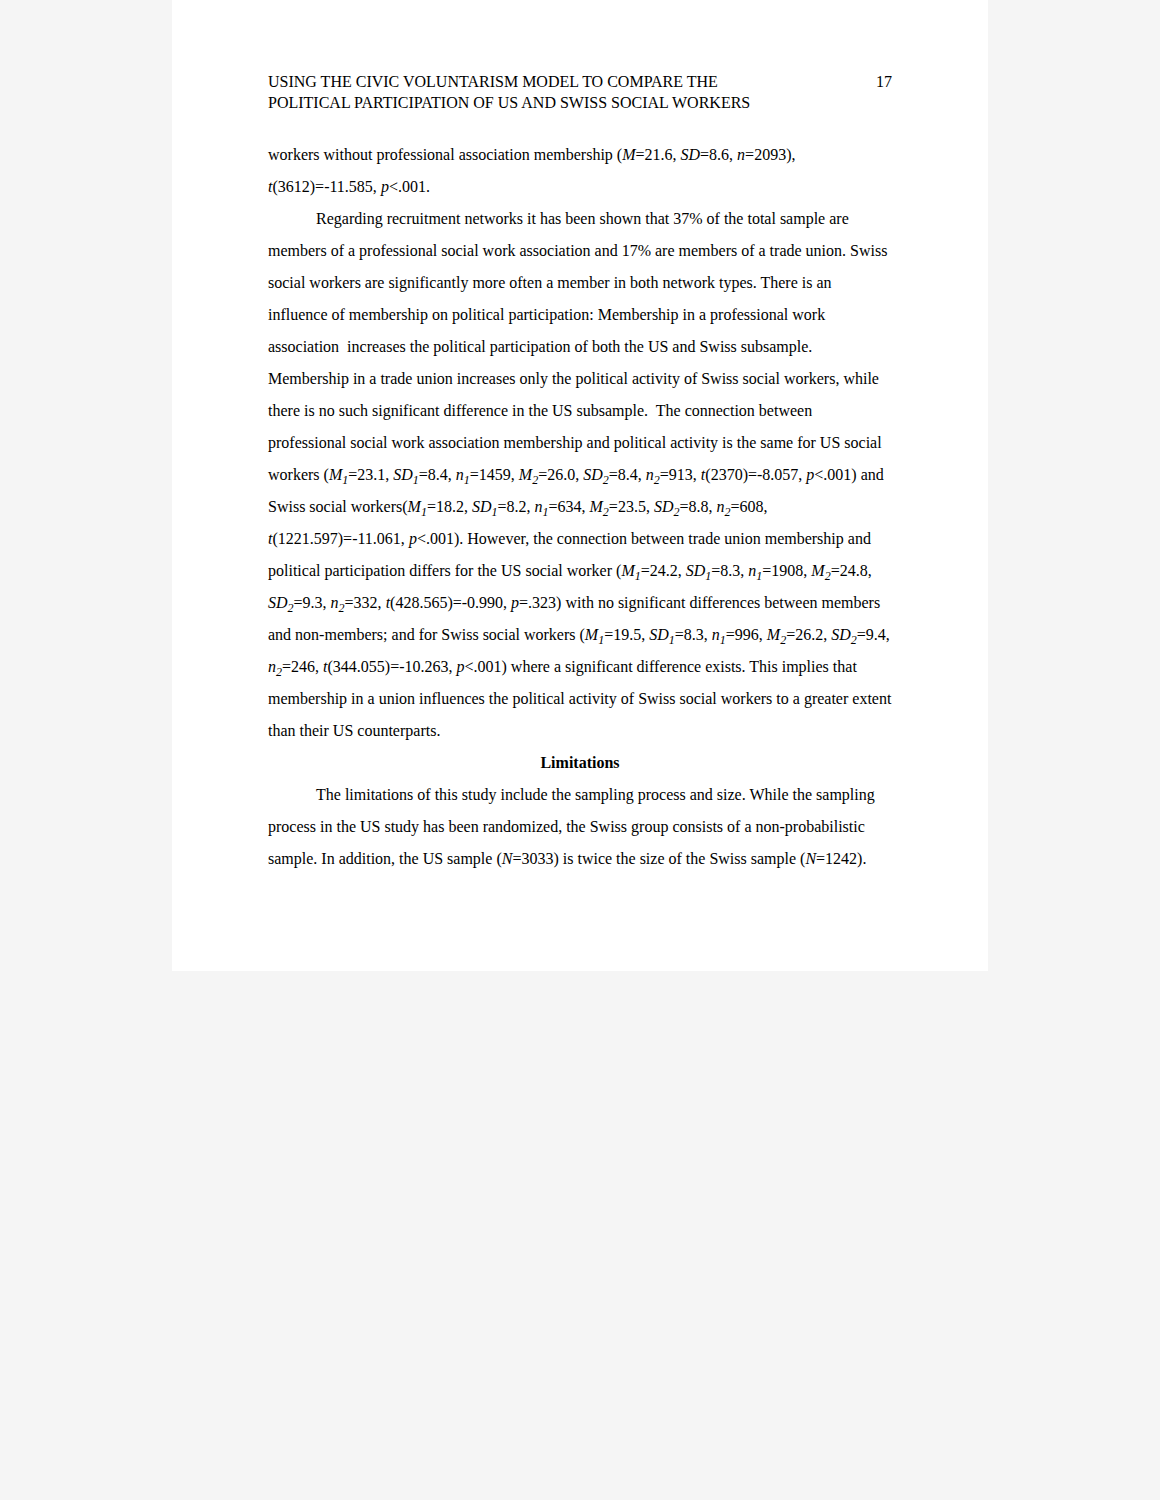Using the Civic Voluntarism Model to Compare the Political Participation of US and Swiss Social Workers
17
workers without professional association membership (M=21.6, SD=8.6, n=2093), t(3612)=-11.585, p<.001.
Regarding recruitment networks it has been shown that 37% of the total sample are members of a professional social work association and 17% are members of a trade union. Swiss social workers are significantly more often a member in both network types. There is an influence of membership on political participation: Membership in a professional work association increases the political participation of both the US and Swiss subsample. Membership in a trade union increases only the political activity of Swiss social workers, while there is no such significant difference in the US subsample. The connection between professional social work association membership and political activity is the same for US social workers (M1=23.1, SD1=8.4, n1=1459, M2=26.0, SD2=8.4, n2=913, t(2370)=-8.057, p<.001) and Swiss social workers(M1=18.2, SD1=8.2, n1=634, M2=23.5, SD2=8.8, n2=608, t(1221.597)=-11.061, p<.001). However, the connection between trade union membership and political participation differs for the US social worker (M1=24.2, SD1=8.3, n1=1908, M2=24.8, SD2=9.3, n2=332, t(428.565)=-0.990, p=.323) with no significant differences between members and non-members; and for Swiss social workers (M1=19.5, SD1=8.3, n1=996, M2=26.2, SD2=9.4, n2=246, t(344.055)=-10.263, p<.001) where a significant difference exists. This implies that membership in a union influences the political activity of Swiss social workers to a greater extent than their US counterparts.
Limitations
The limitations of this study include the sampling process and size. While the sampling process in the US study has been randomized, the Swiss group consists of a non-probabilistic sample. In addition, the US sample (N=3033) is twice the size of the Swiss sample (N=1242).